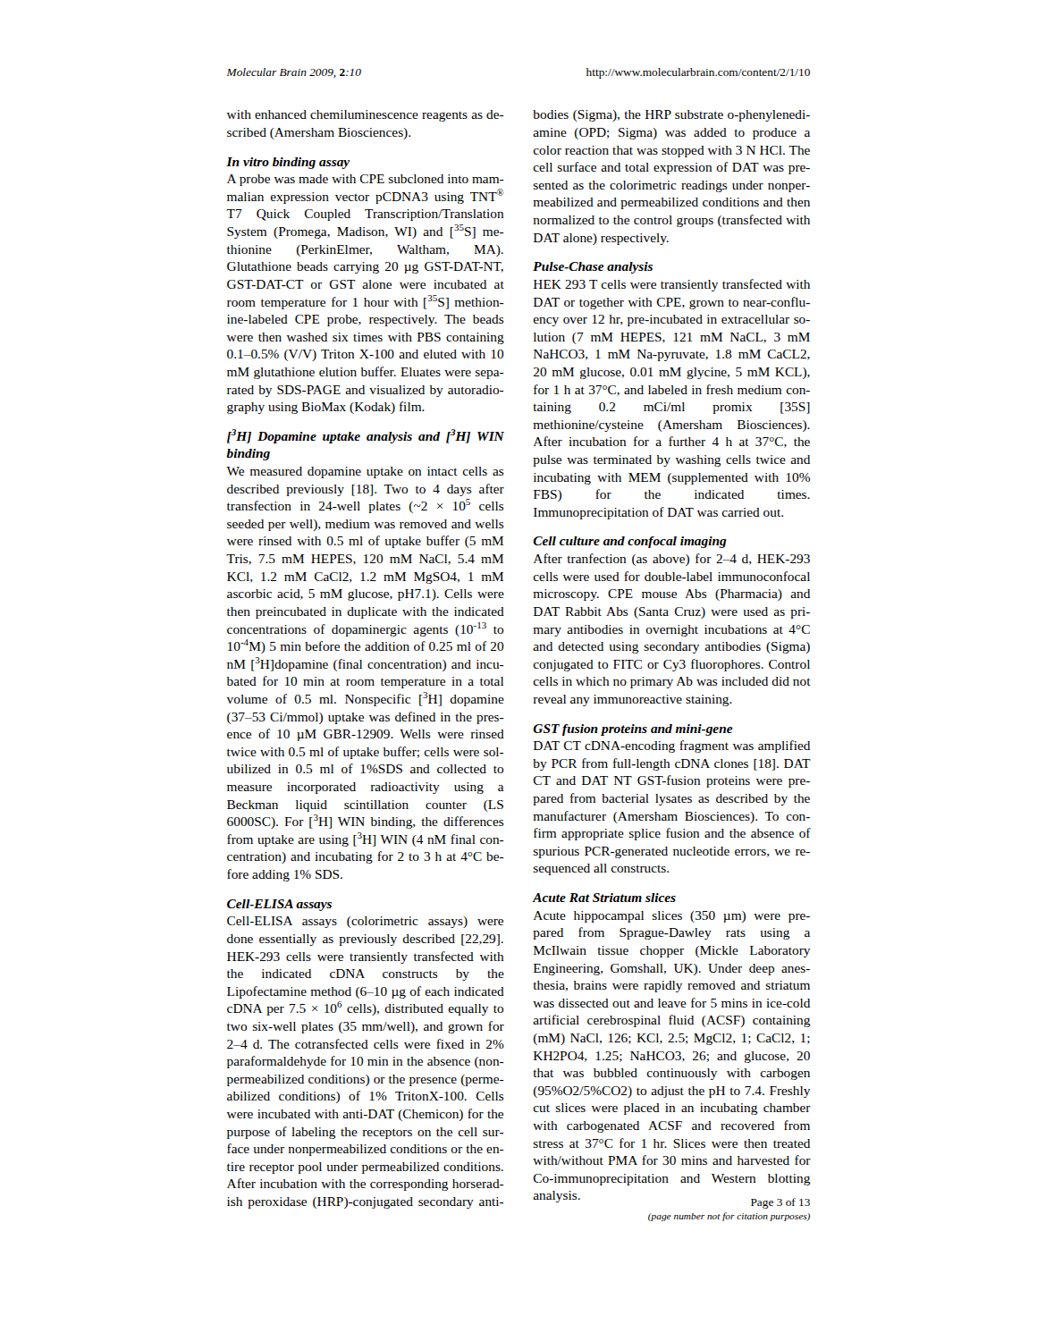Molecular Brain 2009, 2:10
http://www.molecularbrain.com/content/2/1/10
with enhanced chemiluminescence reagents as described (Amersham Biosciences).
In vitro binding assay
A probe was made with CPE subcloned into mammalian expression vector pCDNA3 using TNT® T7 Quick Coupled Transcription/Translation System (Promega, Madison, WI) and [35S] methionine (PerkinElmer, Waltham, MA). Glutathione beads carrying 20 µg GST-DAT-NT, GST-DAT-CT or GST alone were incubated at room temperature for 1 hour with [35S] methionine-labeled CPE probe, respectively. The beads were then washed six times with PBS containing 0.1–0.5% (V/V) Triton X-100 and eluted with 10 mM glutathione elution buffer. Eluates were separated by SDS-PAGE and visualized by autoradiography using BioMax (Kodak) film.
[3H] Dopamine uptake analysis and [3H] WIN binding
We measured dopamine uptake on intact cells as described previously [18]. Two to 4 days after transfection in 24-well plates (~2 × 105 cells seeded per well), medium was removed and wells were rinsed with 0.5 ml of uptake buffer (5 mM Tris, 7.5 mM HEPES, 120 mM NaCl, 5.4 mM KCl, 1.2 mM CaCl2, 1.2 mM MgSO4, 1 mM ascorbic acid, 5 mM glucose, pH7.1). Cells were then preincubated in duplicate with the indicated concentrations of dopaminergic agents (10-13 to 10-4M) 5 min before the addition of 0.25 ml of 20 nM [3H]dopamine (final concentration) and incubated for 10 min at room temperature in a total volume of 0.5 ml. Nonspecific [3H] dopamine (37–53 Ci/mmol) uptake was defined in the presence of 10 µM GBR-12909. Wells were rinsed twice with 0.5 ml of uptake buffer; cells were solubilized in 0.5 ml of 1%SDS and collected to measure incorporated radioactivity using a Beckman liquid scintillation counter (LS 6000SC). For [3H] WIN binding, the differences from uptake are using [3H] WIN (4 nM final concentration) and incubating for 2 to 3 h at 4°C before adding 1% SDS.
Cell-ELISA assays
Cell-ELISA assays (colorimetric assays) were done essentially as previously described [22,29]. HEK-293 cells were transiently transfected with the indicated cDNA constructs by the Lipofectamine method (6–10 µg of each indicated cDNA per 7.5 × 106 cells), distributed equally to two six-well plates (35 mm/well), and grown for 2–4 d. The cotransfected cells were fixed in 2% paraformaldehyde for 10 min in the absence (nonpermeabilized conditions) or the presence (permeabilized conditions) of 1% TritonX-100. Cells were incubated with anti-DAT (Chemicon) for the purpose of labeling the receptors on the cell surface under nonpermeabilized conditions or the entire receptor pool under permeabilized conditions. After incubation with the corresponding horseradish peroxidase (HRP)-conjugated secondary antibodies (Sigma), the HRP substrate o-phenylenediamine (OPD; Sigma) was added to produce a color reaction that was stopped with 3 N HCl. The cell surface and total expression of DAT was presented as the colorimetric readings under nonpermeabilized and permeabilized conditions and then normalized to the control groups (transfected with DAT alone) respectively.
Pulse-Chase analysis
HEK 293 T cells were transiently transfected with DAT or together with CPE, grown to near-confluency over 12 hr, pre-incubated in extracellular solution (7 mM HEPES, 121 mM NaCL, 3 mM NaHCO3, 1 mM Na-pyruvate, 1.8 mM CaCL2, 20 mM glucose, 0.01 mM glycine, 5 mM KCL), for 1 h at 37°C, and labeled in fresh medium containing 0.2 mCi/ml promix [35S] methionine/cysteine (Amersham Biosciences). After incubation for a further 4 h at 37°C, the pulse was terminated by washing cells twice and incubating with MEM (supplemented with 10% FBS) for the indicated times. Immunoprecipitation of DAT was carried out.
Cell culture and confocal imaging
After tranfection (as above) for 2–4 d, HEK-293 cells were used for double-label immunoconfocal microscopy. CPE mouse Abs (Pharmacia) and DAT Rabbit Abs (Santa Cruz) were used as primary antibodies in overnight incubations at 4°C and detected using secondary antibodies (Sigma) conjugated to FITC or Cy3 fluorophores. Control cells in which no primary Ab was included did not reveal any immunoreactive staining.
GST fusion proteins and mini-gene
DAT CT cDNA-encoding fragment was amplified by PCR from full-length cDNA clones [18]. DAT CT and DAT NT GST-fusion proteins were prepared from bacterial lysates as described by the manufacturer (Amersham Biosciences). To confirm appropriate splice fusion and the absence of spurious PCR-generated nucleotide errors, we resequenced all constructs.
Acute Rat Striatum slices
Acute hippocampal slices (350 µm) were prepared from Sprague-Dawley rats using a McIlwain tissue chopper (Mickle Laboratory Engineering, Gomshall, UK). Under deep anesthesia, brains were rapidly removed and striatum was dissected out and leave for 5 mins in ice-cold artificial cerebrospinal fluid (ACSF) containing (mM) NaCl, 126; KCl, 2.5; MgCl2, 1; CaCl2, 1; KH2PO4, 1.25; NaHCO3, 26; and glucose, 20 that was bubbled continuously with carbogen (95%O2/5%CO2) to adjust the pH to 7.4. Freshly cut slices were placed in an incubating chamber with carbogenated ACSF and recovered from stress at 37°C for 1 hr. Slices were then treated with/without PMA for 30 mins and harvested for Co-immunoprecipitation and Western blotting analysis.
Page 3 of 13
(page number not for citation purposes)